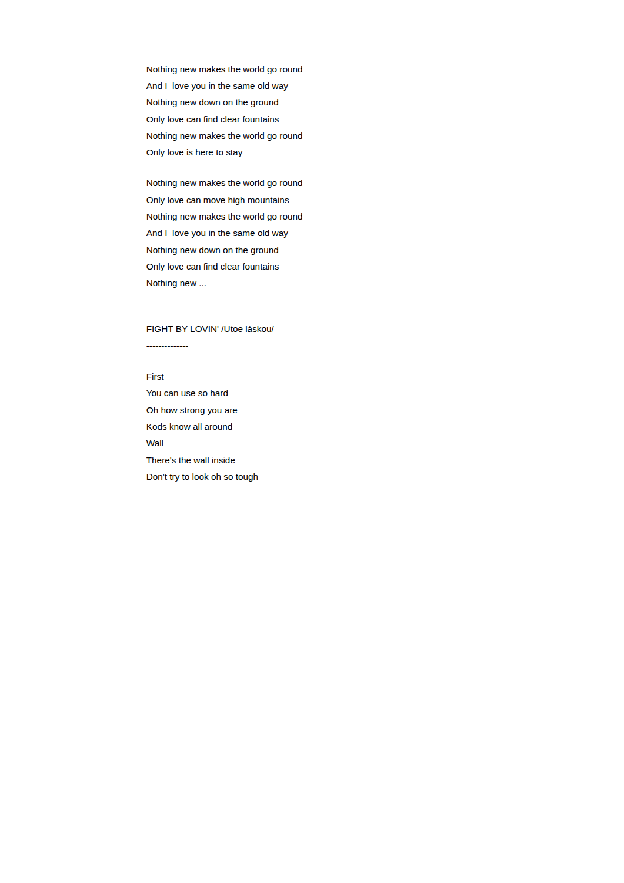Nothing new makes the world go round
And I love you in the same old way
Nothing new down on the ground
Only love can find clear fountains
Nothing new makes the world go round
Only love is here to stay
Nothing new makes the world go round
Only love can move high mountains
Nothing new makes the world go round
And I love you in the same old way
Nothing new down on the ground
Only love can find clear fountains
Nothing new ...
FIGHT BY LOVIN' /Utoe láskou/
--------------
First
You can use so hard
Oh how strong you are
Kods know all around
Wall
There's the wall inside
Don't try to look oh so tough